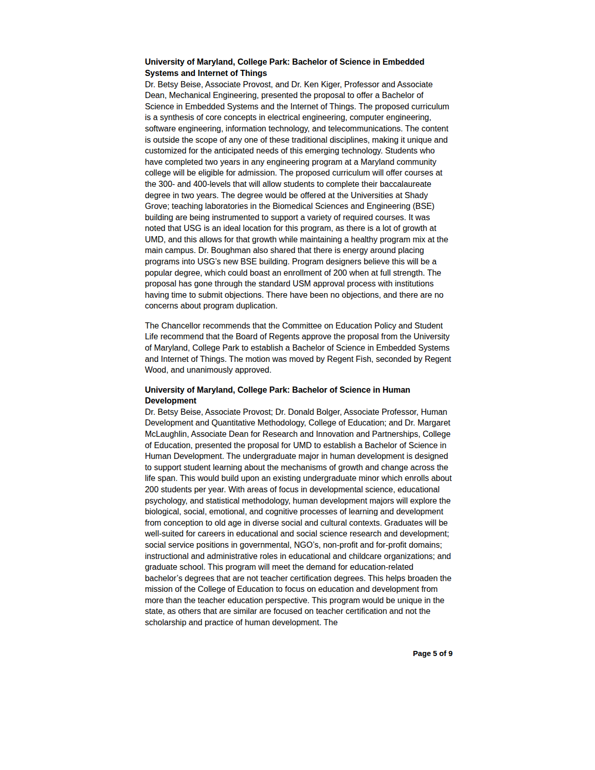University of Maryland, College Park: Bachelor of Science in Embedded Systems and Internet of Things
Dr. Betsy Beise, Associate Provost, and Dr. Ken Kiger, Professor and Associate Dean, Mechanical Engineering, presented the proposal to offer a Bachelor of Science in Embedded Systems and the Internet of Things. The proposed curriculum is a synthesis of core concepts in electrical engineering, computer engineering, software engineering, information technology, and telecommunications. The content is outside the scope of any one of these traditional disciplines, making it unique and customized for the anticipated needs of this emerging technology. Students who have completed two years in any engineering program at a Maryland community college will be eligible for admission. The proposed curriculum will offer courses at the 300- and 400-levels that will allow students to complete their baccalaureate degree in two years. The degree would be offered at the Universities at Shady Grove; teaching laboratories in the Biomedical Sciences and Engineering (BSE) building are being instrumented to support a variety of required courses. It was noted that USG is an ideal location for this program, as there is a lot of growth at UMD, and this allows for that growth while maintaining a healthy program mix at the main campus. Dr. Boughman also shared that there is energy around placing programs into USG’s new BSE building. Program designers believe this will be a popular degree, which could boast an enrollment of 200 when at full strength. The proposal has gone through the standard USM approval process with institutions having time to submit objections. There have been no objections, and there are no concerns about program duplication.
The Chancellor recommends that the Committee on Education Policy and Student Life recommend that the Board of Regents approve the proposal from the University of Maryland, College Park to establish a Bachelor of Science in Embedded Systems and Internet of Things. The motion was moved by Regent Fish, seconded by Regent Wood, and unanimously approved.
University of Maryland, College Park: Bachelor of Science in Human Development
Dr. Betsy Beise, Associate Provost; Dr. Donald Bolger, Associate Professor, Human Development and Quantitative Methodology, College of Education; and Dr. Margaret McLaughlin, Associate Dean for Research and Innovation and Partnerships, College of Education, presented the proposal for UMD to establish a Bachelor of Science in Human Development. The undergraduate major in human development is designed to support student learning about the mechanisms of growth and change across the life span. This would build upon an existing undergraduate minor which enrolls about 200 students per year. With areas of focus in developmental science, educational psychology, and statistical methodology, human development majors will explore the biological, social, emotional, and cognitive processes of learning and development from conception to old age in diverse social and cultural contexts. Graduates will be well-suited for careers in educational and social science research and development; social service positions in governmental, NGO’s, non-profit and for-profit domains; instructional and administrative roles in educational and childcare organizations; and graduate school. This program will meet the demand for education-related bachelor’s degrees that are not teacher certification degrees. This helps broaden the mission of the College of Education to focus on education and development from more than the teacher education perspective. This program would be unique in the state, as others that are similar are focused on teacher certification and not the scholarship and practice of human development. The
Page 5 of 9